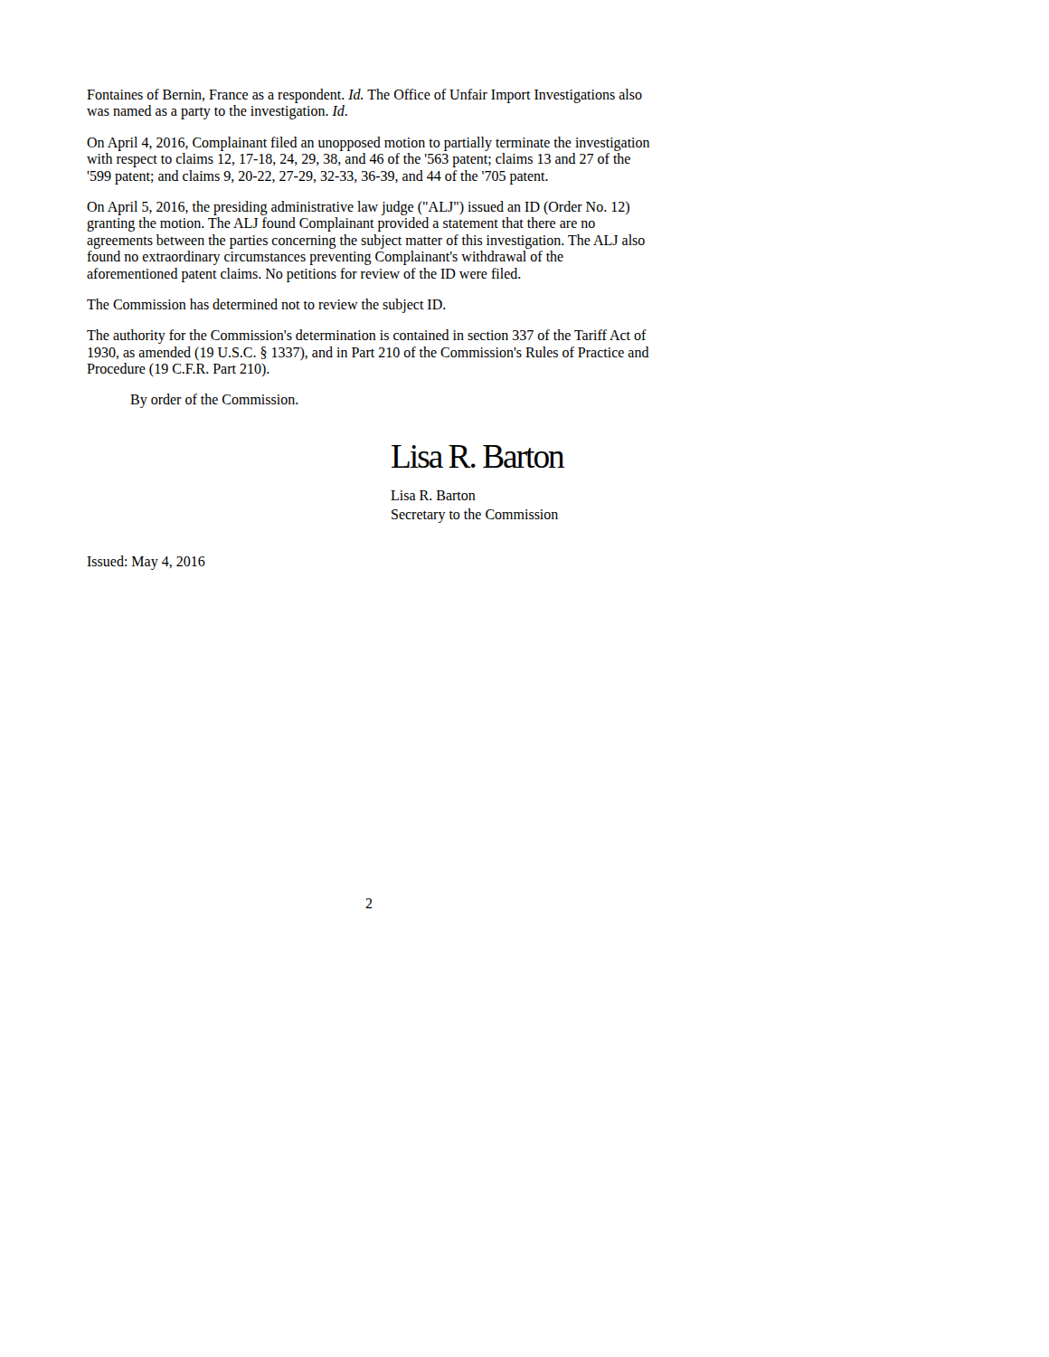Fontaines of Bernin, France as a respondent. Id. The Office of Unfair Import Investigations also was named as a party to the investigation. Id.
On April 4, 2016, Complainant filed an unopposed motion to partially terminate the investigation with respect to claims 12, 17-18, 24, 29, 38, and 46 of the '563 patent; claims 13 and 27 of the '599 patent; and claims 9, 20-22, 27-29, 32-33, 36-39, and 44 of the '705 patent.
On April 5, 2016, the presiding administrative law judge ("ALJ") issued an ID (Order No. 12) granting the motion. The ALJ found Complainant provided a statement that there are no agreements between the parties concerning the subject matter of this investigation. The ALJ also found no extraordinary circumstances preventing Complainant's withdrawal of the aforementioned patent claims. No petitions for review of the ID were filed.
The Commission has determined not to review the subject ID.
The authority for the Commission's determination is contained in section 337 of the Tariff Act of 1930, as amended (19 U.S.C. § 1337), and in Part 210 of the Commission's Rules of Practice and Procedure (19 C.F.R. Part 210).
By order of the Commission.
Lisa R. Barton
Lisa R. Barton
Secretary to the Commission
Issued: May 4, 2016
2